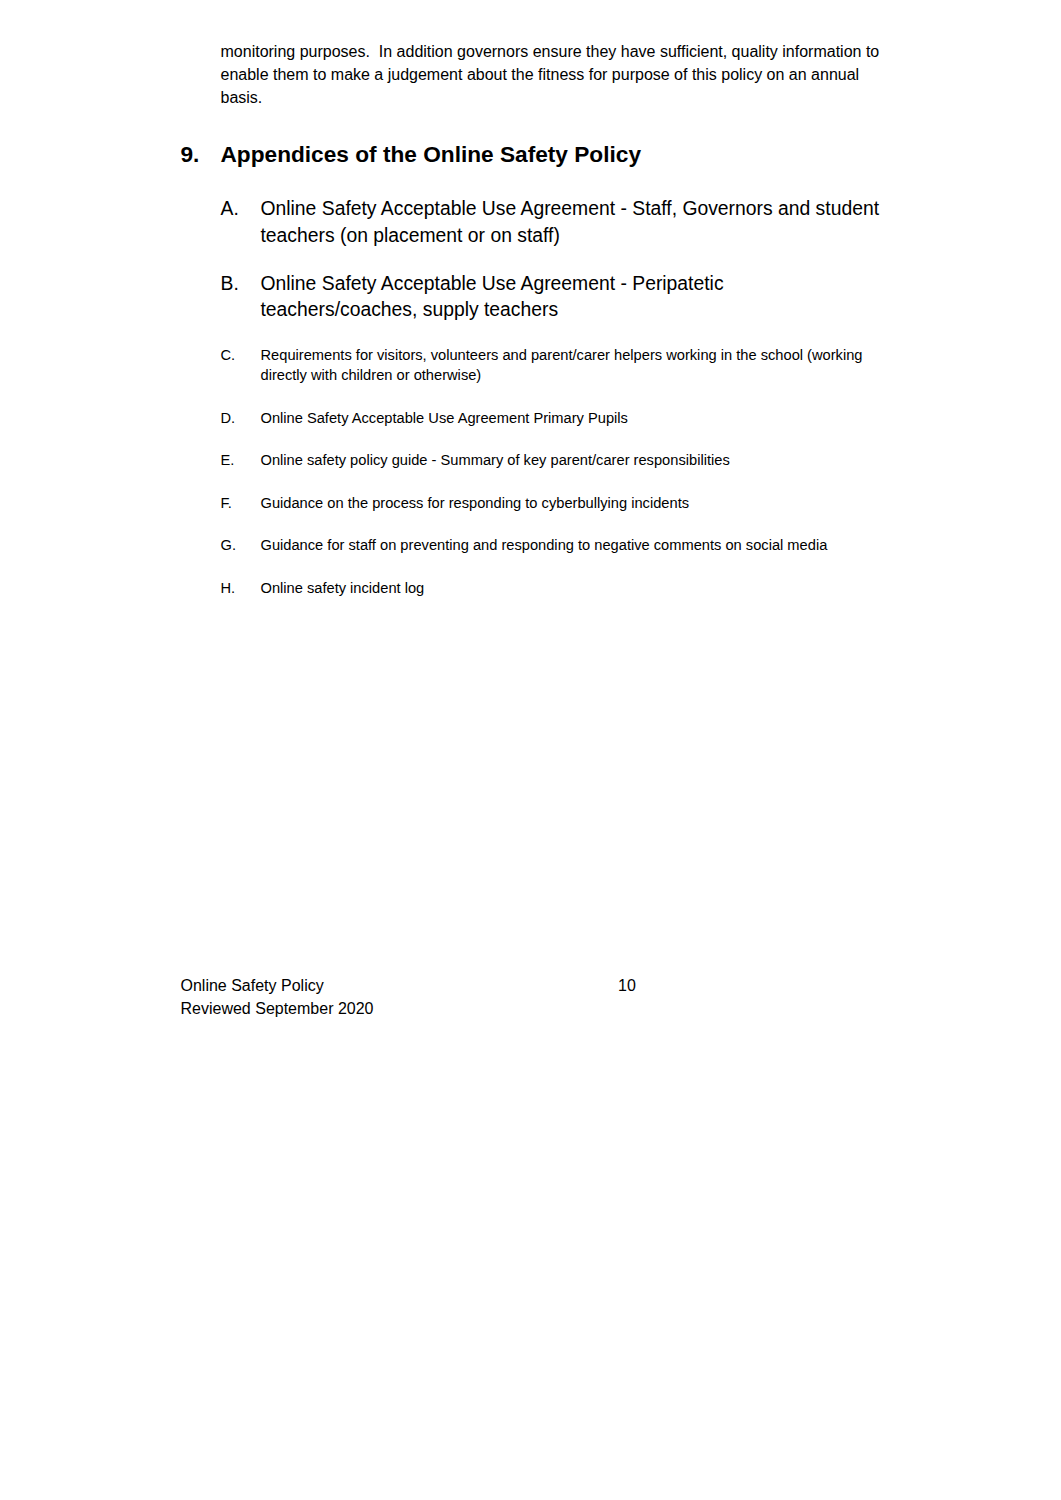monitoring purposes. In addition governors ensure they have sufficient, quality information to enable them to make a judgement about the fitness for purpose of this policy on an annual basis.
9. Appendices of the Online Safety Policy
A. Online Safety Acceptable Use Agreement - Staff, Governors and student teachers (on placement or on staff)
B. Online Safety Acceptable Use Agreement - Peripatetic teachers/coaches, supply teachers
C. Requirements for visitors, volunteers and parent/carer helpers working in the school (working directly with children or otherwise)
D. Online Safety Acceptable Use Agreement Primary Pupils
E. Online safety policy guide - Summary of key parent/carer responsibilities
F. Guidance on the process for responding to cyberbullying incidents
G. Guidance for staff on preventing and responding to negative comments on social media
H. Online safety incident log
Online Safety Policy
Reviewed September 2020
10